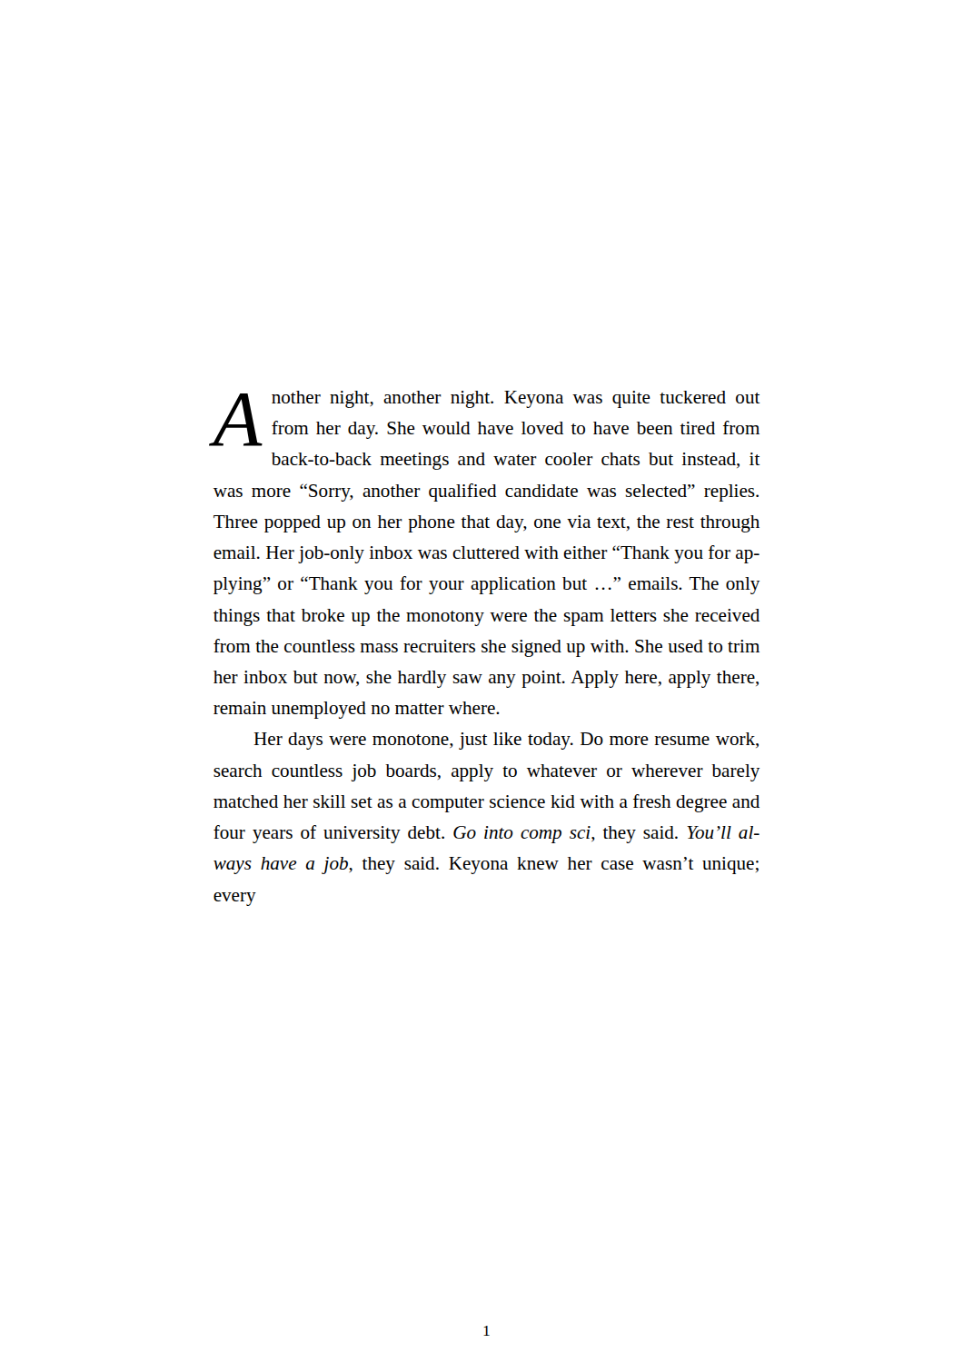Another night, another night. Keyona was quite tuckered out from her day. She would have loved to have been tired from back-to-back meetings and water cooler chats but instead, it was more “Sorry, another qualified candidate was selected” replies. Three popped up on her phone that day, one via text, the rest through email. Her job-only inbox was cluttered with either “Thank you for applying” or “Thank you for your application but …” emails. The only things that broke up the monotony were the spam letters she received from the countless mass recruiters she signed up with. She used to trim her inbox but now, she hardly saw any point. Apply here, apply there, remain unemployed no matter where.
Her days were monotone, just like today. Do more resume work, search countless job boards, apply to whatever or wherever barely matched her skill set as a computer science kid with a fresh degree and four years of university debt. Go into comp sci, they said. You’ll always have a job, they said. Keyona knew her case wasn’t unique; every
1